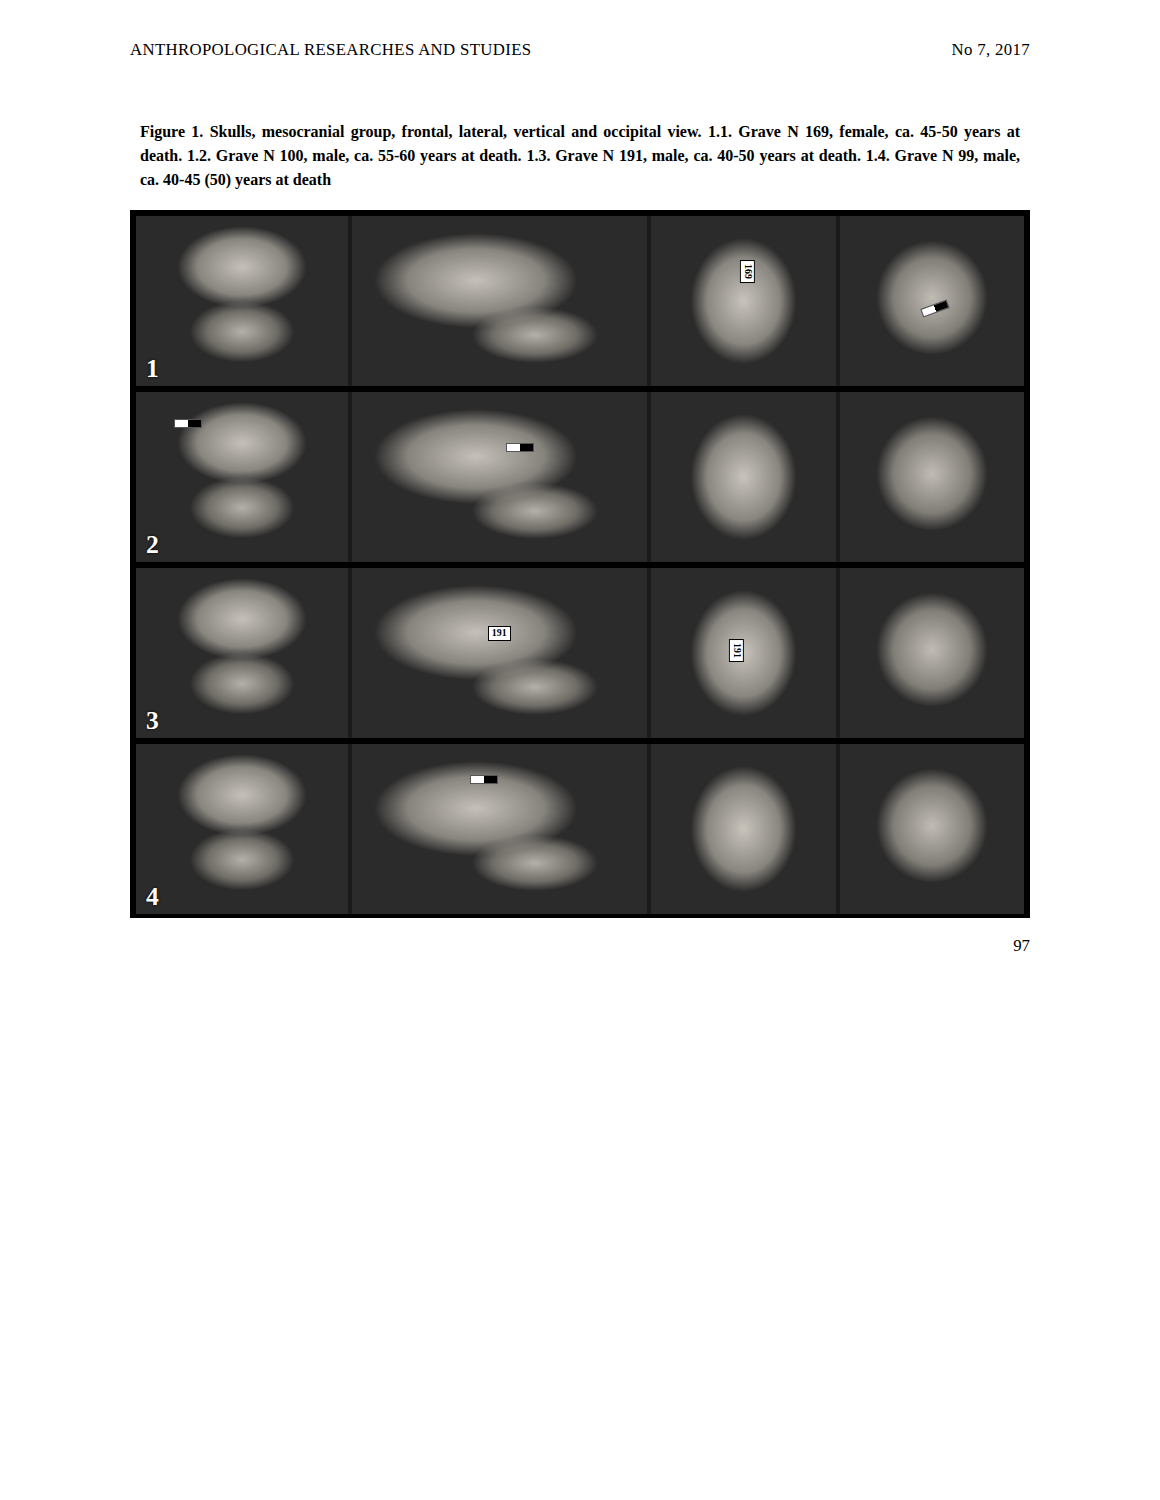Anthropological Researches and Studies No 7, 2017
Figure 1. Skulls, mesocranial group, frontal, lateral, vertical and occipital view. 1.1. Grave N 169, female, ca. 45-50 years at death. 1.2. Grave N 100, male, ca. 55-60 years at death. 1.3. Grave N 191, male, ca. 40-50 years at death. 1.4. Grave N 99, male, ca. 40-45 (50) years at death
169
1
2
191
191
3
4
97